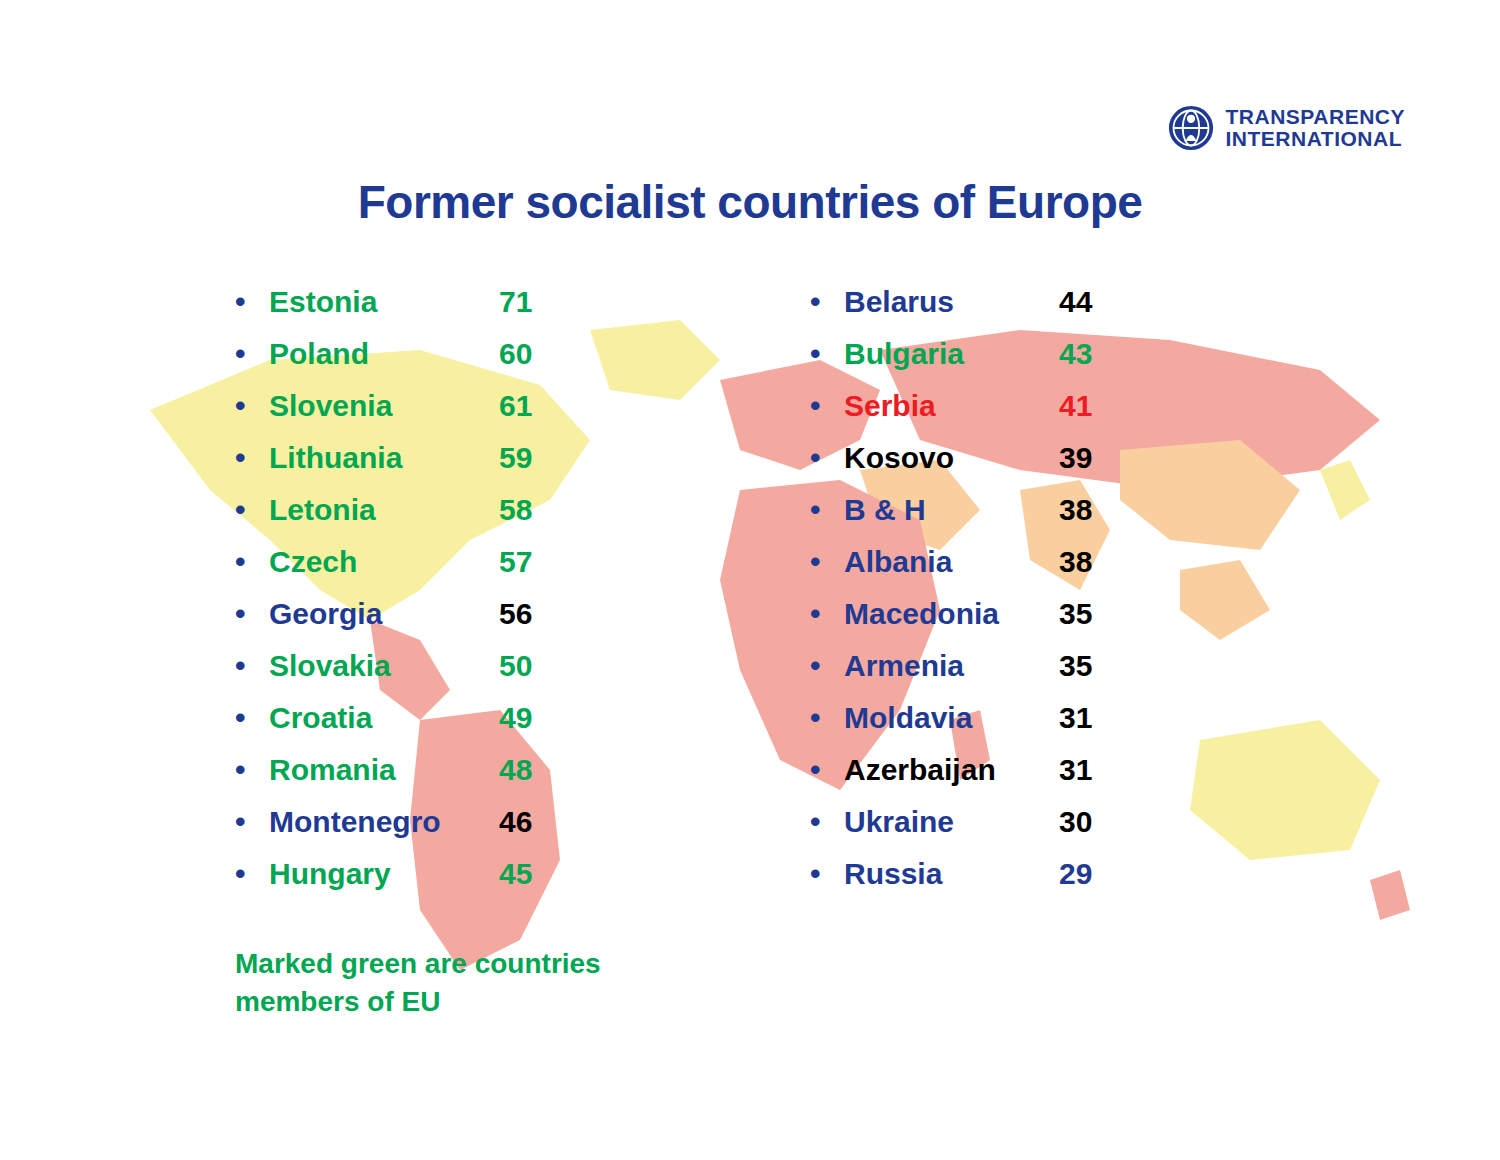TRANSPARENCY
INTERNATIONAL
Former socialist countries of Europe
Estonia 71
Poland 60
Slovenia 61
Lithuania 59
Letonia 58
Czech 57
Georgia 56
Slovakia 50
Croatia 49
Romania 48
Montenegro 46
Hungary 45
Belarus 44
Bulgaria 43
Serbia 41
Kosovo 39
B & H 38
Albania 38
Macedonia 35
Armenia 35
Moldavia 31
Azerbaijan 31
Ukraine 30
Russia 29
Marked green are countries
members of EU